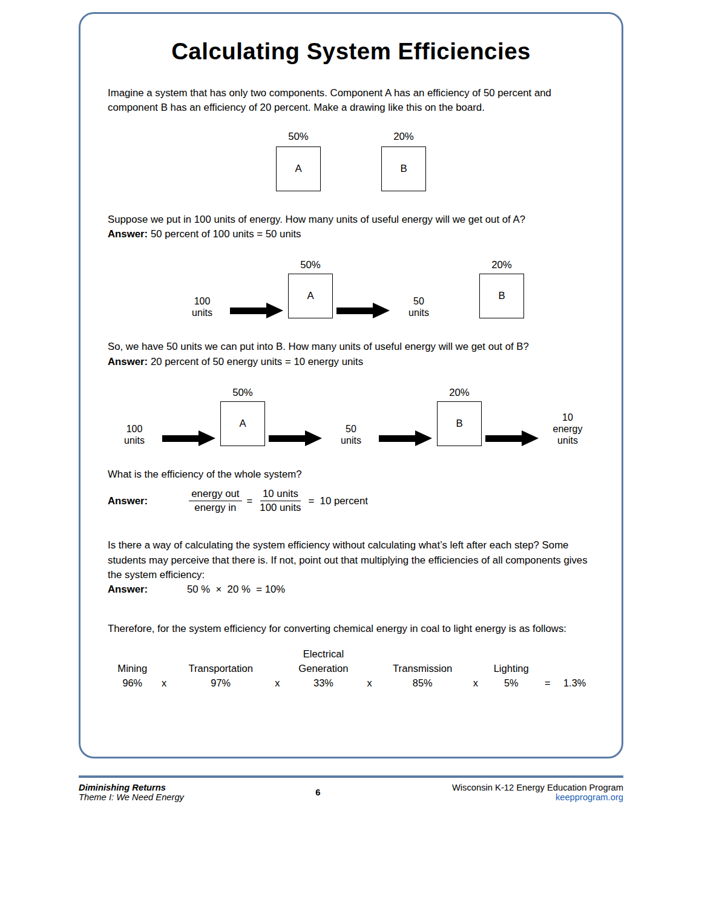Calculating System Efficiencies
Imagine a system that has only two components. Component A has an efficiency of 50 percent and component B has an efficiency of 20 percent. Make a drawing like this on the board.
50%
A
20%
B
Suppose we put in 100 units of energy. How many units of useful energy will we get out of A?
Answer: 50 percent of 100 units = 50 units
100
units
50%
A
50
units
20%
B
So, we have 50 units we can put into B. How many units of useful energy will we get out of B?
Answer: 20 percent of 50 energy units = 10 energy units
100
units
50%
A
50
units
20%
B
10
energy
units
What is the efficiency of the whole system?
Answer: energy out energy in = 10 units 100 units = 10 percent
Is there a way of calculating the system efficiency without calculating what’s left after each step? Some students may perceive that there is. If not, point out that multiplying the efficiencies of all components gives the system efficiency:
Answer: 50 % × 20 % = 10%
Therefore, for the system efficiency for converting chemical energy in coal to light energy is as follows:
| | | | | Electrical | | | | | | |
| Mining | | Transportation | | Generation | | Transmission | | Lighting | | |
| 96% | x | 97% | x | 33% | x | 85% | x | 5% | = | 1.3% |
Diminishing Returns
Theme I: We Need Energy
6
Wisconsin K-12 Energy Education Program
keepprogram.org